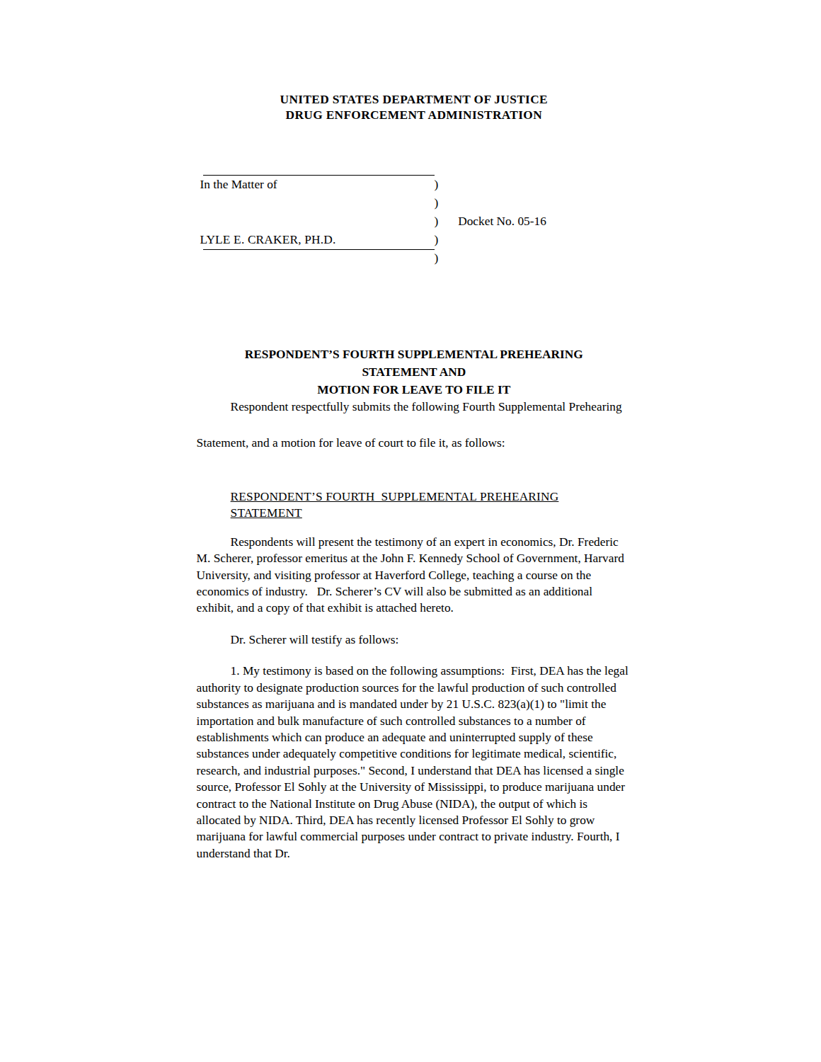UNITED STATES DEPARTMENT OF JUSTICE
DRUG ENFORCEMENT ADMINISTRATION
| In the Matter of | ) | |
| | ) | |
| | ) | Docket No. 05-16 |
| LYLE E. CRAKER, PH.D. | ) | |
| | ) | |
RESPONDENT’S FOURTH SUPPLEMENTAL PREHEARING STATEMENT AND
MOTION FOR LEAVE TO FILE IT
Respondent respectfully submits the following Fourth Supplemental Prehearing
Statement, and a motion for leave of court to file it, as follows:
RESPONDENT’S FOURTH SUPPLEMENTAL PREHEARING STATEMENT
Respondents will present the testimony of an expert in economics, Dr. Frederic M. Scherer, professor emeritus at the John F. Kennedy School of Government, Harvard University, and visiting professor at Haverford College, teaching a course on the economics of industry. Dr. Scherer’s CV will also be submitted as an additional exhibit, and a copy of that exhibit is attached hereto.
Dr. Scherer will testify as follows:
1. My testimony is based on the following assumptions: First, DEA has the legal authority to designate production sources for the lawful production of such controlled substances as marijuana and is mandated under by 21 U.S.C. 823(a)(1) to "limit the importation and bulk manufacture of such controlled substances to a number of establishments which can produce an adequate and uninterrupted supply of these substances under adequately competitive conditions for legitimate medical, scientific, research, and industrial purposes." Second, I understand that DEA has licensed a single source, Professor El Sohly at the University of Mississippi, to produce marijuana under contract to the National Institute on Drug Abuse (NIDA), the output of which is allocated by NIDA. Third, DEA has recently licensed Professor El Sohly to grow marijuana for lawful commercial purposes under contract to private industry. Fourth, I understand that Dr.